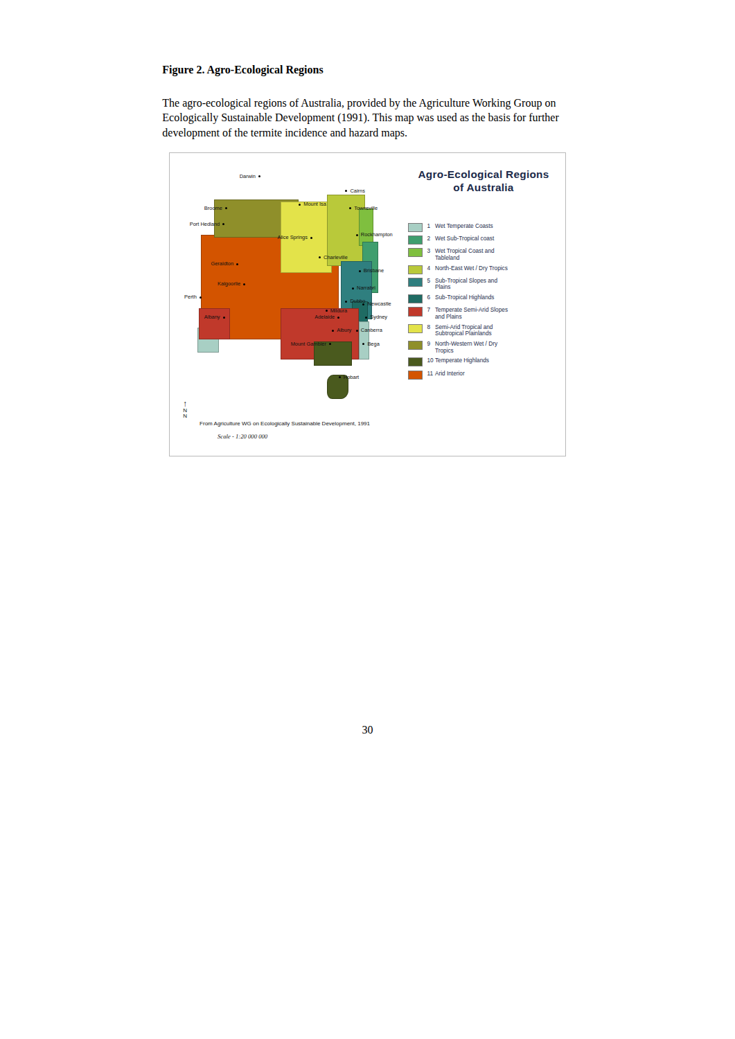Figure 2. Agro-Ecological Regions
The agro-ecological regions of Australia, provided by the Agriculture Working Group on Ecologically Sustainable Development (1991). This map was used as the basis for further development of the termite incidence and hazard maps.
Agro-Ecological Regions
of Australia
1 Wet Temperate Coasts
2 Wet Sub-Tropical coast
3 Wet Tropical Coast and
Tableland
4 North-East Wet / Dry Tropics
5 Sub-Tropical Slopes and
Plains
6 Sub-Tropical Highlands
7 Temperate Semi-Arid Slopes
and Plains
8 Semi-Arid Tropical and
Subtropical Plainlands
9 North-Western Wet / Dry
Tropics
10 Temperate Highlands
11 Arid Interior
Darwin
Broome
Port Hedland
Geraldton
Kalgoorlie
Perth
Albany
Alice Springs
Mount Isa
Charleville
Cairns
Townsville
Rockhampton
Brisbane
Narrabri
Dubbo
Newcastle
Sydney
Canberra
Bega
Adelaide
Mildura
Albury
Mount Gambier
Hobart
From Agriculture WG on Ecologically Sustainable Development, 1991
Scale - 1:20 000 000
↑ N N
30